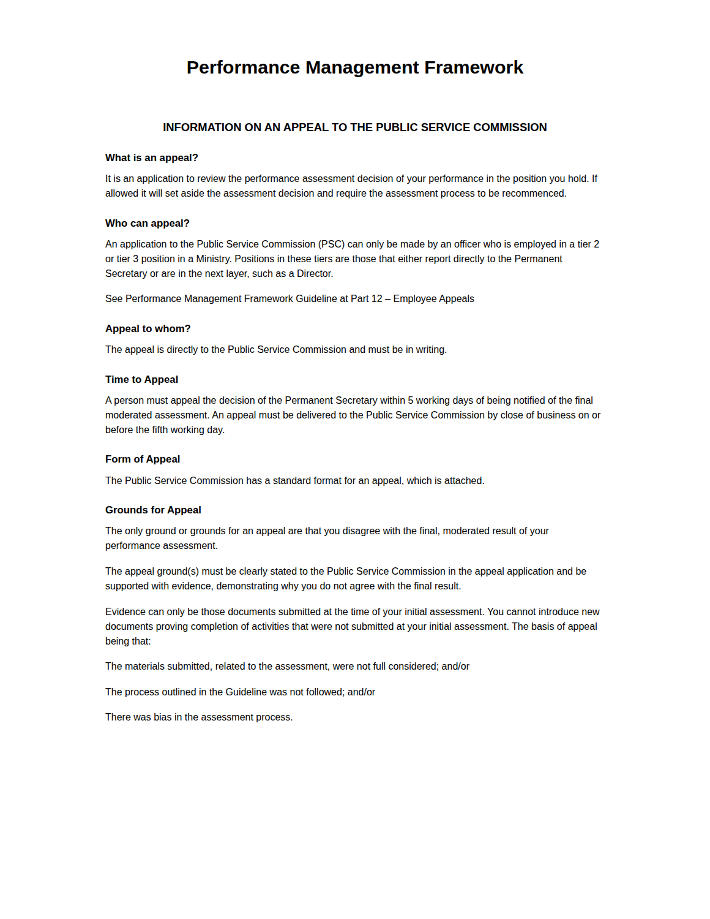Performance Management Framework
INFORMATION ON AN APPEAL TO THE PUBLIC SERVICE COMMISSION
What is an appeal?
It is an application to review the performance assessment decision of your performance in the position you hold. If allowed it will set aside the assessment decision and require the assessment process to be recommenced.
Who can appeal?
An application to the Public Service Commission (PSC) can only be made by an officer who is employed in a tier 2 or tier 3 position in a Ministry. Positions in these tiers are those that either report directly to the Permanent Secretary or are in the next layer, such as a Director.
See Performance Management Framework Guideline at Part 12 – Employee Appeals
Appeal to whom?
The appeal is directly to the Public Service Commission and must be in writing.
Time to Appeal
A person must appeal the decision of the Permanent Secretary within 5 working days of being notified of the final moderated assessment. An appeal must be delivered to the Public Service Commission by close of business on or before the fifth working day.
Form of Appeal
The Public Service Commission has a standard format for an appeal, which is attached.
Grounds for Appeal
The only ground or grounds for an appeal are that you disagree with the final, moderated result of your performance assessment.
The appeal ground(s) must be clearly stated to the Public Service Commission in the appeal application and be supported with evidence, demonstrating why you do not agree with the final result.
Evidence can only be those documents submitted at the time of your initial assessment. You cannot introduce new documents proving completion of activities that were not submitted at your initial assessment. The basis of appeal being that:
The materials submitted, related to the assessment, were not full considered; and/or
The process outlined in the Guideline was not followed; and/or
There was bias in the assessment process.